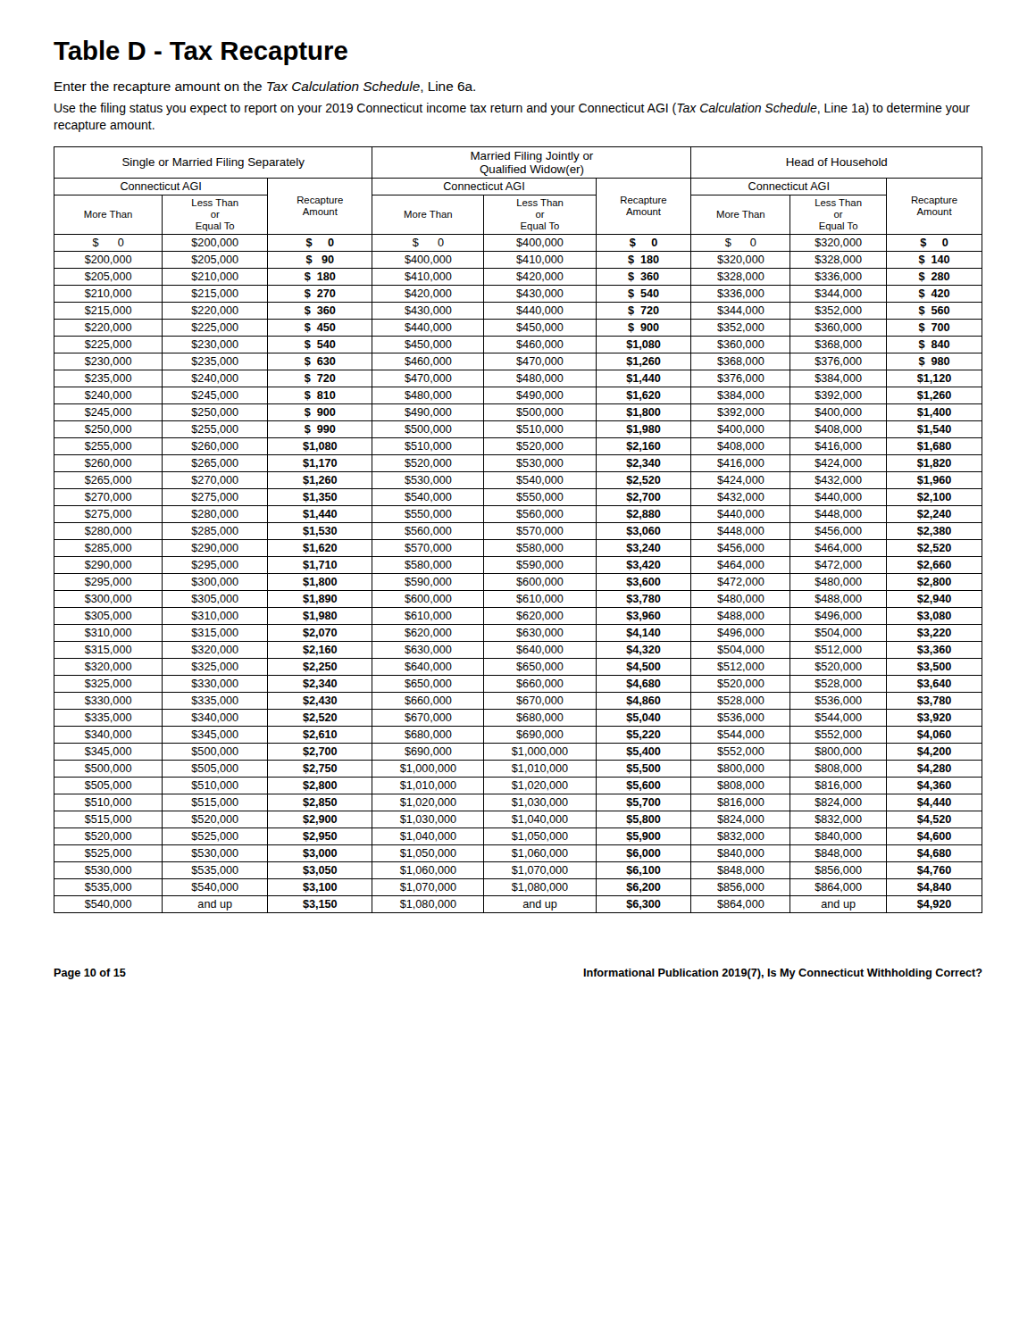Table D - Tax Recapture
Enter the recapture amount on the Tax Calculation Schedule, Line 6a.
Use the filing status you expect to report on your 2019 Connecticut income tax return and your Connecticut AGI (Tax Calculation Schedule, Line 1a) to determine your recapture amount.
| Single or Married Filing Separately | Married Filing Jointly or Qualified Widow(er) | Head of Household |
| --- | --- | --- |
| Connecticut AGI | Recapture Amount | Connecticut AGI | Recapture Amount | Connecticut AGI | Recapture Amount |
| More Than | Less Than or Equal To | More Than | Less Than or Equal To | More Than | Less Than or Equal To |
| $ 0 | $200,000 | $ 0 | $ 0 | $400,000 | $ 0 | $ 0 | $320,000 | $ 0 |
| $200,000 | $205,000 | $ 90 | $400,000 | $410,000 | $ 180 | $320,000 | $328,000 | $ 140 |
| $205,000 | $210,000 | $ 180 | $410,000 | $420,000 | $ 360 | $328,000 | $336,000 | $ 280 |
| $210,000 | $215,000 | $ 270 | $420,000 | $430,000 | $ 540 | $336,000 | $344,000 | $ 420 |
| $215,000 | $220,000 | $ 360 | $430,000 | $440,000 | $ 720 | $344,000 | $352,000 | $ 560 |
| $220,000 | $225,000 | $ 450 | $440,000 | $450,000 | $ 900 | $352,000 | $360,000 | $ 700 |
| $225,000 | $230,000 | $ 540 | $450,000 | $460,000 | $1,080 | $360,000 | $368,000 | $ 840 |
| $230,000 | $235,000 | $ 630 | $460,000 | $470,000 | $1,260 | $368,000 | $376,000 | $ 980 |
| $235,000 | $240,000 | $ 720 | $470,000 | $480,000 | $1,440 | $376,000 | $384,000 | $1,120 |
| $240,000 | $245,000 | $ 810 | $480,000 | $490,000 | $1,620 | $384,000 | $392,000 | $1,260 |
| $245,000 | $250,000 | $ 900 | $490,000 | $500,000 | $1,800 | $392,000 | $400,000 | $1,400 |
| $250,000 | $255,000 | $ 990 | $500,000 | $510,000 | $1,980 | $400,000 | $408,000 | $1,540 |
| $255,000 | $260,000 | $1,080 | $510,000 | $520,000 | $2,160 | $408,000 | $416,000 | $1,680 |
| $260,000 | $265,000 | $1,170 | $520,000 | $530,000 | $2,340 | $416,000 | $424,000 | $1,820 |
| $265,000 | $270,000 | $1,260 | $530,000 | $540,000 | $2,520 | $424,000 | $432,000 | $1,960 |
| $270,000 | $275,000 | $1,350 | $540,000 | $550,000 | $2,700 | $432,000 | $440,000 | $2,100 |
| $275,000 | $280,000 | $1,440 | $550,000 | $560,000 | $2,880 | $440,000 | $448,000 | $2,240 |
| $280,000 | $285,000 | $1,530 | $560,000 | $570,000 | $3,060 | $448,000 | $456,000 | $2,380 |
| $285,000 | $290,000 | $1,620 | $570,000 | $580,000 | $3,240 | $456,000 | $464,000 | $2,520 |
| $290,000 | $295,000 | $1,710 | $580,000 | $590,000 | $3,420 | $464,000 | $472,000 | $2,660 |
| $295,000 | $300,000 | $1,800 | $590,000 | $600,000 | $3,600 | $472,000 | $480,000 | $2,800 |
| $300,000 | $305,000 | $1,890 | $600,000 | $610,000 | $3,780 | $480,000 | $488,000 | $2,940 |
| $305,000 | $310,000 | $1,980 | $610,000 | $620,000 | $3,960 | $488,000 | $496,000 | $3,080 |
| $310,000 | $315,000 | $2,070 | $620,000 | $630,000 | $4,140 | $496,000 | $504,000 | $3,220 |
| $315,000 | $320,000 | $2,160 | $630,000 | $640,000 | $4,320 | $504,000 | $512,000 | $3,360 |
| $320,000 | $325,000 | $2,250 | $640,000 | $650,000 | $4,500 | $512,000 | $520,000 | $3,500 |
| $325,000 | $330,000 | $2,340 | $650,000 | $660,000 | $4,680 | $520,000 | $528,000 | $3,640 |
| $330,000 | $335,000 | $2,430 | $660,000 | $670,000 | $4,860 | $528,000 | $536,000 | $3,780 |
| $335,000 | $340,000 | $2,520 | $670,000 | $680,000 | $5,040 | $536,000 | $544,000 | $3,920 |
| $340,000 | $345,000 | $2,610 | $680,000 | $690,000 | $5,220 | $544,000 | $552,000 | $4,060 |
| $345,000 | $500,000 | $2,700 | $690,000 | $1,000,000 | $5,400 | $552,000 | $800,000 | $4,200 |
| $500,000 | $505,000 | $2,750 | $1,000,000 | $1,010,000 | $5,500 | $800,000 | $808,000 | $4,280 |
| $505,000 | $510,000 | $2,800 | $1,010,000 | $1,020,000 | $5,600 | $808,000 | $816,000 | $4,360 |
| $510,000 | $515,000 | $2,850 | $1,020,000 | $1,030,000 | $5,700 | $816,000 | $824,000 | $4,440 |
| $515,000 | $520,000 | $2,900 | $1,030,000 | $1,040,000 | $5,800 | $824,000 | $832,000 | $4,520 |
| $520,000 | $525,000 | $2,950 | $1,040,000 | $1,050,000 | $5,900 | $832,000 | $840,000 | $4,600 |
| $525,000 | $530,000 | $3,000 | $1,050,000 | $1,060,000 | $6,000 | $840,000 | $848,000 | $4,680 |
| $530,000 | $535,000 | $3,050 | $1,060,000 | $1,070,000 | $6,100 | $848,000 | $856,000 | $4,760 |
| $535,000 | $540,000 | $3,100 | $1,070,000 | $1,080,000 | $6,200 | $856,000 | $864,000 | $4,840 |
| $540,000 | and up | $3,150 | $1,080,000 | and up | $6,300 | $864,000 | and up | $4,920 |
Page 10 of 15
Informational Publication 2019(7), Is My Connecticut Withholding Correct?